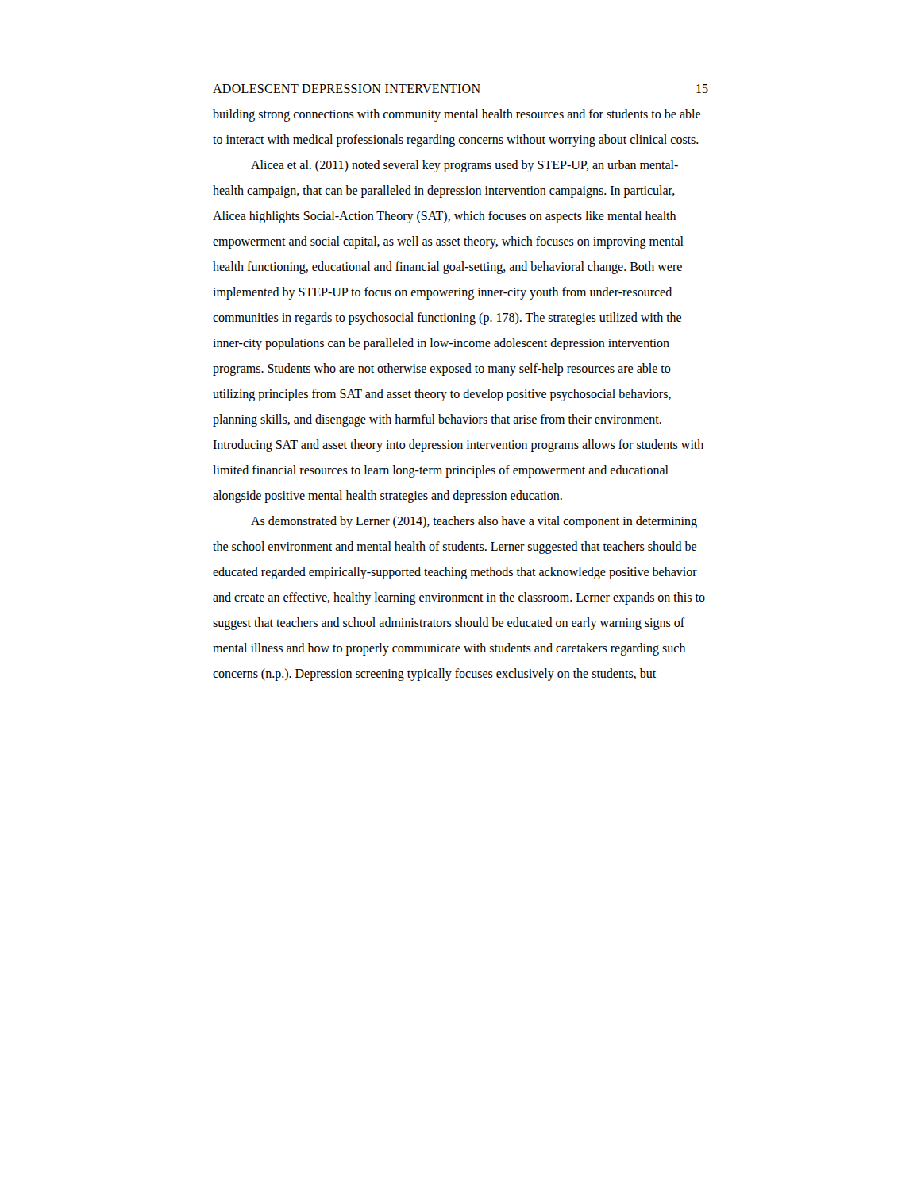Adolescent Depression Intervention 15
building strong connections with community mental health resources and for students to be able to interact with medical professionals regarding concerns without worrying about clinical costs.
Alicea et al. (2011) noted several key programs used by STEP-UP, an urban mental-health campaign, that can be paralleled in depression intervention campaigns. In particular, Alicea highlights Social-Action Theory (SAT), which focuses on aspects like mental health empowerment and social capital, as well as asset theory, which focuses on improving mental health functioning, educational and financial goal-setting, and behavioral change. Both were implemented by STEP-UP to focus on empowering inner-city youth from under-resourced communities in regards to psychosocial functioning (p. 178). The strategies utilized with the inner-city populations can be paralleled in low-income adolescent depression intervention programs. Students who are not otherwise exposed to many self-help resources are able to utilizing principles from SAT and asset theory to develop positive psychosocial behaviors, planning skills, and disengage with harmful behaviors that arise from their environment. Introducing SAT and asset theory into depression intervention programs allows for students with limited financial resources to learn long-term principles of empowerment and educational alongside positive mental health strategies and depression education.
As demonstrated by Lerner (2014), teachers also have a vital component in determining the school environment and mental health of students. Lerner suggested that teachers should be educated regarded empirically-supported teaching methods that acknowledge positive behavior and create an effective, healthy learning environment in the classroom. Lerner expands on this to suggest that teachers and school administrators should be educated on early warning signs of mental illness and how to properly communicate with students and caretakers regarding such concerns (n.p.). Depression screening typically focuses exclusively on the students, but